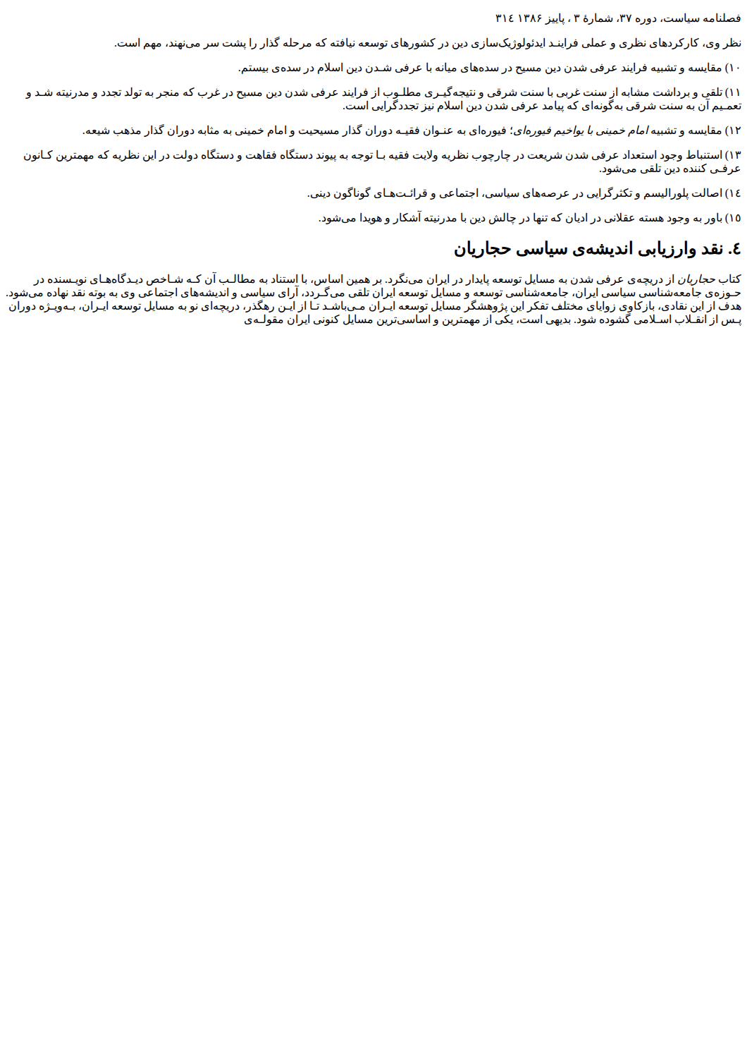فصلنامه سیاست، دوره ۳۷، شمارهٔ ۳ ، پاییز ۱۳۸۶ ۳۱٤
نظر وی، کارکردهای نظری و عملی فراینـد ایدئولوژیک‌سازی دین در کشورهای توسعه نیافته که مرحله گذار را پشت سر می‌نهند، مهم است.
۱۰) مقایسه و تشبیه فرایند عرفی شدن دین مسیح در سده‌های میانه با عرفی شـدن دین اسلام در سده‌ی بیستم.
۱۱) تلقی و برداشت مشابه از سنت غربی با سنت شرقی و نتیجه‌گیـری مطلـوب از فرایند عرفی شدن دین مسیح در غرب که منجر به تولد تجدد و مدرنیته شـد و تعمـیم آن به سنت شرقی به‌گونه‌ای که پیامد عرفی شدن دین اسلام نیز تجددگرایی است.
۱۲) مقایسه و تشبیه امام خمینی با یواخیم فیوره‌ای؛ فیوره‌ای به عنـوان فقیـه دوران گذار مسیحیت و امام خمینی به مثابه دوران گذار مذهب شیعه.
۱۳) استنباط وجود استعداد عرفی شدن شریعت در چارچوب نظریه ولایت فقیه بـا توجه به پیوند دستگاه فقاهت و دستگاه دولت در این نظریه که مهمترین کـانون عرفـی کننده دین تلقی می‌شود.
۱٤) اصالت پلورالیسم و تکثرگرایی در عرصه‌های سیاسی، اجتماعی و قرائـت‌هـای گوناگون دینی.
۱٥) باور به وجود هسته عقلانی در ادیان که تنها در چالش دین با مدرنیته آشکار و هویدا می‌شود.
٤. نقد وارزیابی اندیشه‌ی سیاسی حجاریان
کتاب حجاریان از دریچه‌ی عرفی شدن به مسایل توسعه پایدار در ایران می‌نگرد. بر همین اساس، با استناد به مطالـب آن کـه شـاخص دیـدگاه‌هـای نویـسنده در حـوزه‌ی جامعه‌شناسی سیاسی ایران، جامعه‌شناسی توسعه و مسایل توسعه ایران تلقی می‌گـردد، آرای سیاسی و اندیشه‌های اجتماعی وی به بوته نقد نهاده می‌شود. هدف از این نقادی، بازکاوی زوایای مختلف تفکر این پژوهشگر مسایل توسعه ایـران مـی‌باشـد تـا از ایـن رهگذر، دریچه‌ای نو به مسایل توسعه ایـران، بـه‌ویـژه دوران پـس از انقـلاب اسـلامی گشوده شود. بدیهی است، یکی از مهمترین و اساسی‌ترین مسایل کنونی ایران مقولـه‌ی